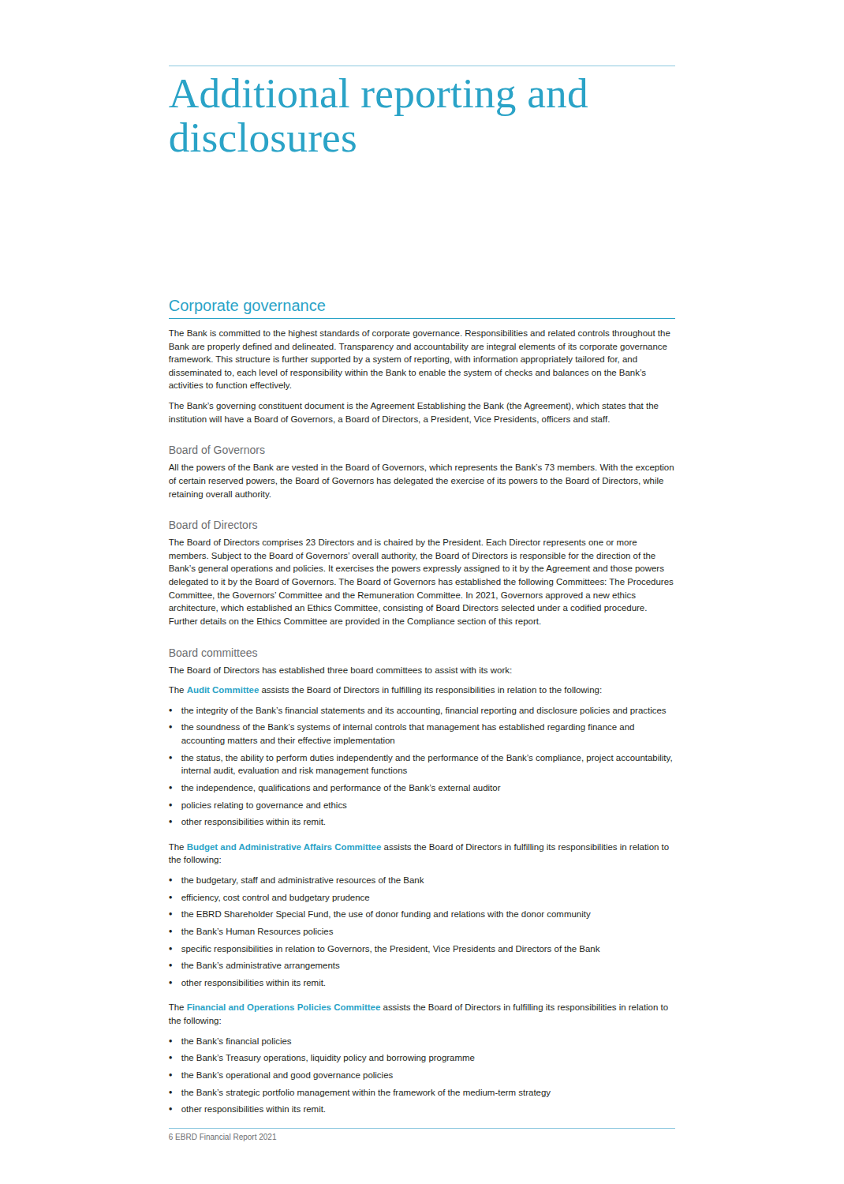Additional reporting and disclosures
Corporate governance
The Bank is committed to the highest standards of corporate governance. Responsibilities and related controls throughout the Bank are properly defined and delineated. Transparency and accountability are integral elements of its corporate governance framework. This structure is further supported by a system of reporting, with information appropriately tailored for, and disseminated to, each level of responsibility within the Bank to enable the system of checks and balances on the Bank’s activities to function effectively.
The Bank’s governing constituent document is the Agreement Establishing the Bank (the Agreement), which states that the institution will have a Board of Governors, a Board of Directors, a President, Vice Presidents, officers and staff.
Board of Governors
All the powers of the Bank are vested in the Board of Governors, which represents the Bank’s 73 members. With the exception of certain reserved powers, the Board of Governors has delegated the exercise of its powers to the Board of Directors, while retaining overall authority.
Board of Directors
The Board of Directors comprises 23 Directors and is chaired by the President. Each Director represents one or more members. Subject to the Board of Governors’ overall authority, the Board of Directors is responsible for the direction of the Bank’s general operations and policies. It exercises the powers expressly assigned to it by the Agreement and those powers delegated to it by the Board of Governors. The Board of Governors has established the following Committees: The Procedures Committee, the Governors’ Committee and the Remuneration Committee. In 2021, Governors approved a new ethics architecture, which established an Ethics Committee, consisting of Board Directors selected under a codified procedure. Further details on the Ethics Committee are provided in the Compliance section of this report.
Board committees
The Board of Directors has established three board committees to assist with its work:
The Audit Committee assists the Board of Directors in fulfilling its responsibilities in relation to the following:
the integrity of the Bank’s financial statements and its accounting, financial reporting and disclosure policies and practices
the soundness of the Bank’s systems of internal controls that management has established regarding finance and accounting matters and their effective implementation
the status, the ability to perform duties independently and the performance of the Bank’s compliance, project accountability, internal audit, evaluation and risk management functions
the independence, qualifications and performance of the Bank’s external auditor
policies relating to governance and ethics
other responsibilities within its remit.
The Budget and Administrative Affairs Committee assists the Board of Directors in fulfilling its responsibilities in relation to the following:
the budgetary, staff and administrative resources of the Bank
efficiency, cost control and budgetary prudence
the EBRD Shareholder Special Fund, the use of donor funding and relations with the donor community
the Bank’s Human Resources policies
specific responsibilities in relation to Governors, the President, Vice Presidents and Directors of the Bank
the Bank’s administrative arrangements
other responsibilities within its remit.
The Financial and Operations Policies Committee assists the Board of Directors in fulfilling its responsibilities in relation to the following:
the Bank’s financial policies
the Bank’s Treasury operations, liquidity policy and borrowing programme
the Bank’s operational and good governance policies
the Bank’s strategic portfolio management within the framework of the medium-term strategy
other responsibilities within its remit.
6 EBRD Financial Report 2021